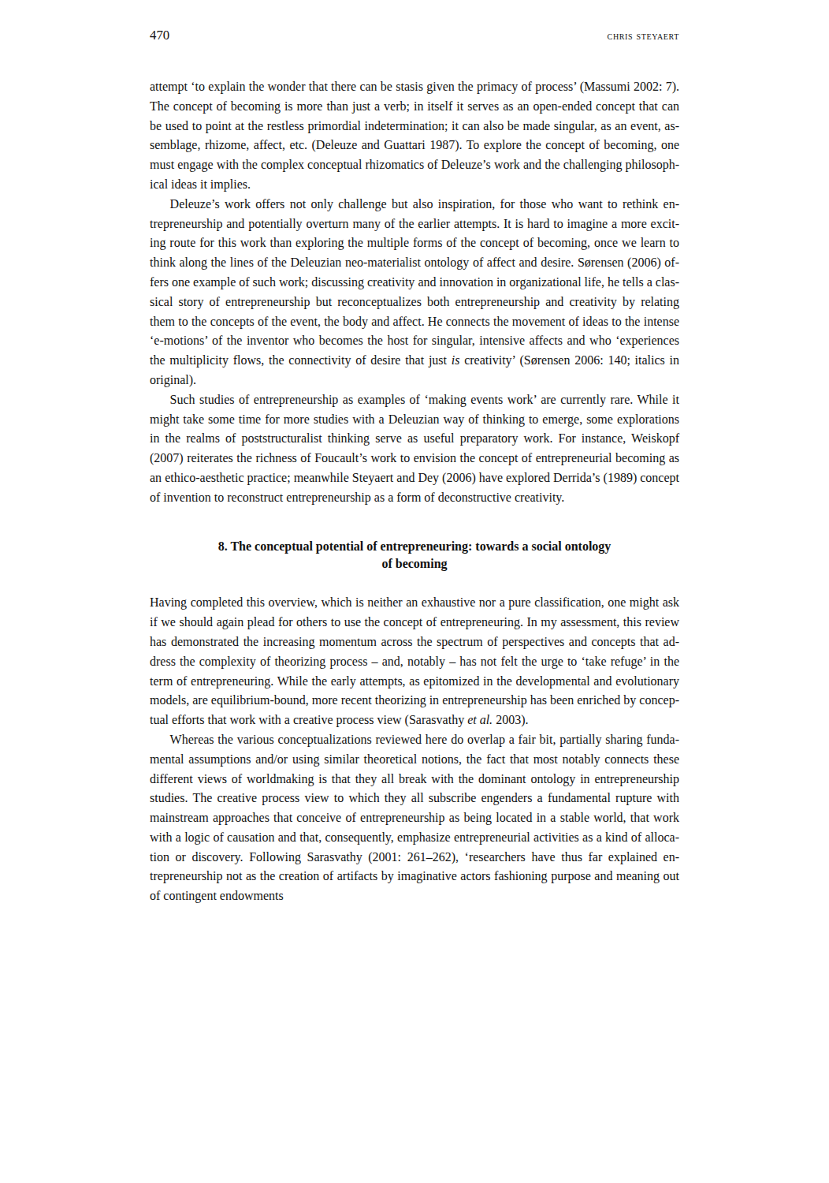470 chris steyaert
attempt ‘to explain the wonder that there can be stasis given the primacy of process’ (Massumi 2002: 7). The concept of becoming is more than just a verb; in itself it serves as an open-ended concept that can be used to point at the restless primordial indetermination; it can also be made singular, as an event, assemblage, rhizome, affect, etc. (Deleuze and Guattari 1987). To explore the concept of becoming, one must engage with the complex conceptual rhizomatics of Deleuze’s work and the challenging philosophical ideas it implies.
Deleuze’s work offers not only challenge but also inspiration, for those who want to rethink entrepreneurship and potentially overturn many of the earlier attempts. It is hard to imagine a more exciting route for this work than exploring the multiple forms of the concept of becoming, once we learn to think along the lines of the Deleuzian neo-materialist ontology of affect and desire. Sørensen (2006) offers one example of such work; discussing creativity and innovation in organizational life, he tells a classical story of entrepreneurship but reconceptualizes both entrepreneurship and creativity by relating them to the concepts of the event, the body and affect. He connects the movement of ideas to the intense ‘e-motions’ of the inventor who becomes the host for singular, intensive affects and who ‘experiences the multiplicity flows, the connectivity of desire that just is creativity’ (Sørensen 2006: 140; italics in original).
Such studies of entrepreneurship as examples of ‘making events work’ are currently rare. While it might take some time for more studies with a Deleuzian way of thinking to emerge, some explorations in the realms of poststructuralist thinking serve as useful preparatory work. For instance, Weiskopf (2007) reiterates the richness of Foucault’s work to envision the concept of entrepreneurial becoming as an ethico-aesthetic practice; meanwhile Steyaert and Dey (2006) have explored Derrida’s (1989) concept of invention to reconstruct entrepreneurship as a form of deconstructive creativity.
8. The conceptual potential of entrepreneuring: towards a social ontology of becoming
Having completed this overview, which is neither an exhaustive nor a pure classification, one might ask if we should again plead for others to use the concept of entrepreneuring. In my assessment, this review has demonstrated the increasing momentum across the spectrum of perspectives and concepts that address the complexity of theorizing process – and, notably – has not felt the urge to ‘take refuge’ in the term of entrepreneuring. While the early attempts, as epitomized in the developmental and evolutionary models, are equilibrium-bound, more recent theorizing in entrepreneurship has been enriched by conceptual efforts that work with a creative process view (Sarasvathy et al. 2003).
Whereas the various conceptualizations reviewed here do overlap a fair bit, partially sharing fundamental assumptions and/or using similar theoretical notions, the fact that most notably connects these different views of worldmaking is that they all break with the dominant ontology in entrepreneurship studies. The creative process view to which they all subscribe engenders a fundamental rupture with mainstream approaches that conceive of entrepreneurship as being located in a stable world, that work with a logic of causation and that, consequently, emphasize entrepreneurial activities as a kind of allocation or discovery. Following Sarasvathy (2001: 261–262), ‘researchers have thus far explained entrepreneurship not as the creation of artifacts by imaginative actors fashioning purpose and meaning out of contingent endowments